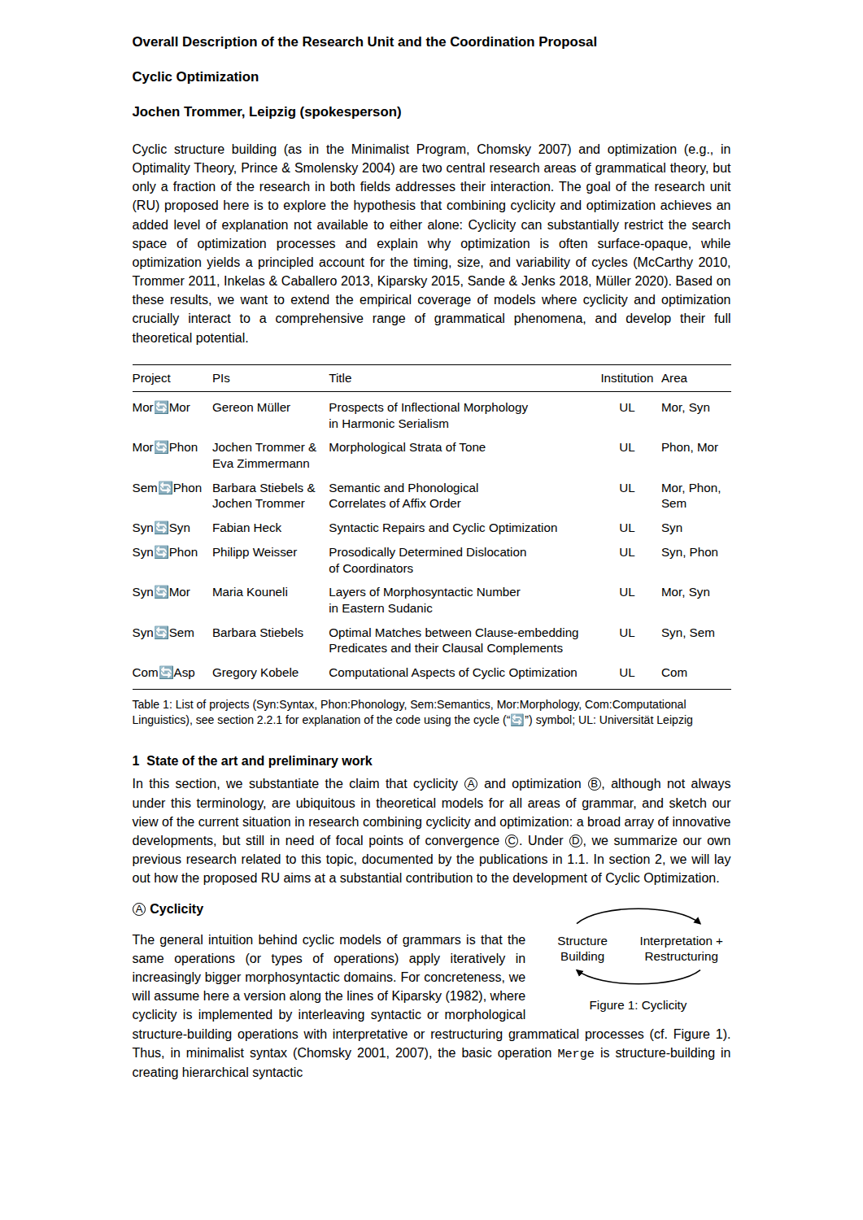Overall Description of the Research Unit and the Coordination Proposal
Cyclic Optimization
Jochen Trommer, Leipzig (spokesperson)
Cyclic structure building (as in the Minimalist Program, Chomsky 2007) and optimization (e.g., in Optimality Theory, Prince & Smolensky 2004) are two central research areas of grammatical theory, but only a fraction of the research in both fields addresses their interaction. The goal of the research unit (RU) proposed here is to explore the hypothesis that combining cyclicity and optimization achieves an added level of explanation not available to either alone: Cyclicity can substantially restrict the search space of optimization processes and explain why optimization is often surface-opaque, while optimization yields a principled account for the timing, size, and variability of cycles (McCarthy 2010, Trommer 2011, Inkelas & Caballero 2013, Kiparsky 2015, Sande & Jenks 2018, Müller 2020). Based on these results, we want to extend the empirical coverage of models where cyclicity and optimization crucially interact to a comprehensive range of grammatical phenomena, and develop their full theoretical potential.
| Project | PIs | Title | Institution | Area |
| --- | --- | --- | --- | --- |
| Mor 🔄 Mor | Gereon Müller | Prospects of Inflectional Morphology in Harmonic Serialism | UL | Mor, Syn |
| Mor 🔄 Phon | Jochen Trommer & Eva Zimmermann | Morphological Strata of Tone | UL | Phon, Mor |
| Sem 🔄 Phon | Barbara Stiebels & Jochen Trommer | Semantic and Phonological Correlates of Affix Order | UL | Mor, Phon, Sem |
| Syn 🔄 Syn | Fabian Heck | Syntactic Repairs and Cyclic Optimization | UL | Syn |
| Syn 🔄 Phon | Philipp Weisser | Prosodically Determined Dislocation of Coordinators | UL | Syn, Phon |
| Syn 🔄 Mor | Maria Kouneli | Layers of Morphosyntactic Number in Eastern Sudanic | UL | Mor, Syn |
| Syn 🔄 Sem | Barbara Stiebels | Optimal Matches between Clause-embedding Predicates and their Clausal Complements | UL | Syn, Sem |
| Com 🔄 Asp | Gregory Kobele | Computational Aspects of Cyclic Optimization | UL | Com |
Table 1: List of projects (Syn:Syntax, Phon:Phonology, Sem:Semantics, Mor:Morphology, Com:Computational Linguistics), see section 2.2.1 for explanation of the code using the cycle (“🔄”) symbol; UL: Universität Leipzig
1 State of the art and preliminary work
In this section, we substantiate the claim that cyclicity A and optimization B, although not always under this terminology, are ubiquitous in theoretical models for all areas of grammar, and sketch our view of the current situation in research combining cyclicity and optimization: a broad array of innovative developments, but still in need of focal points of convergence C. Under D, we summarize our own previous research related to this topic, documented by the publications in 1.1. In section 2, we will lay out how the proposed RU aims at a substantial contribution to the development of Cyclic Optimization.
Structure Building
Interpretation +Restructuring
Figure 1: Cyclicity
A Cyclicity
The general intuition behind cyclic models of grammars is that the same operations (or types of operations) apply iteratively in increasingly bigger morphosyntactic domains. For concreteness, we will assume here a version along the lines of Kiparsky (1982), where cyclicity is implemented by interleaving syntactic or morphological structure-building operations with interpretative or restructuring grammatical processes (cf. Figure 1). Thus, in minimalist syntax (Chomsky 2001, 2007), the basic operation Merge is structure-building in creating hierarchical syntactic